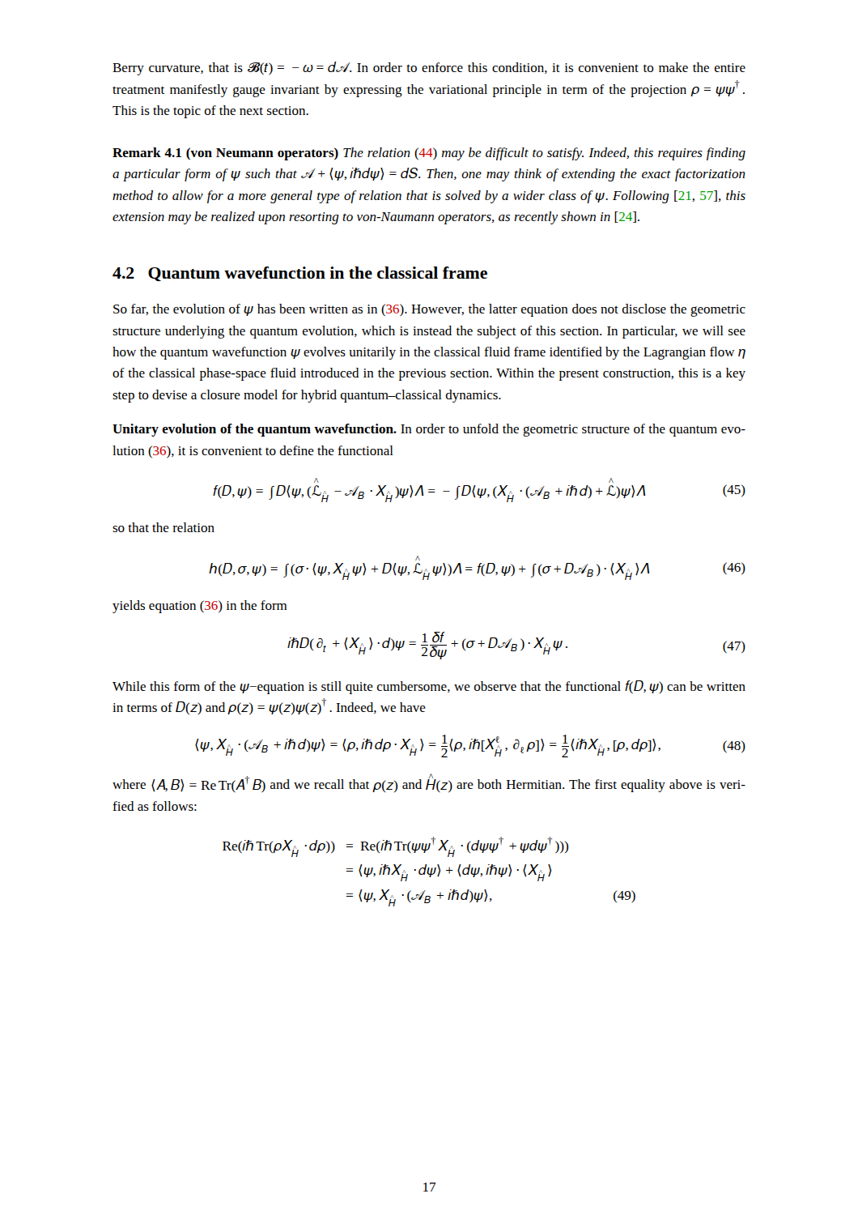Berry curvature, that is 𝓑(t)=−ω=d𝒜. In order to enforce this condition, it is convenient to make the entire treatment manifestly gauge invariant by expressing the variational principle in term of the projection ρ=ψψ†. This is the topic of the next section.
Remark 4.1 (von Neumann operators) The relation (44) may be difficult to satisfy. Indeed, this requires finding a particular form of ψ such that 𝒜+⟨ψ,iℏdψ⟩=dS. Then, one may think of extending the exact factorization method to allow for a more general type of relation that is solved by a wider class of ψ. Following [21, 57], this extension may be realized upon resorting to von-Naumann operators, as recently shown in [24].
4.2 Quantum wavefunction in the classical frame
So far, the evolution of ψ has been written as in (36). However, the latter equation does not disclose the geometric structure underlying the quantum evolution, which is instead the subject of this section. In particular, we will see how the quantum wavefunction ψ evolves unitarily in the classical fluid frame identified by the Lagrangian flow η of the classical phase-space fluid introduced in the previous section. Within the present construction, this is a key step to devise a closure model for hybrid quantum–classical dynamics.
Unitary evolution of the quantum wavefunction. In order to unfold the geometric structure of the quantum evolution (36), it is convenient to define the functional
f(D,ψ) = ∫D ⟨ψ,(ℒ^H^−𝒜B⋅XH^)ψ⟩ Λ = − ∫D ⟨ψ,(XH^⋅(𝒜B+iℏd)+ℒ^)ψ⟩ Λ (45)
so that the relation
h(D,σ,ψ) = ∫ (σ⋅⟨ψ,XH^ψ⟩+D⟨ψ,ℒ^H^ψ⟩) Λ = f(D,ψ) + ∫ (σ+D𝒜B) ⋅ ⟨XH^⟩ Λ (46)
yields equation (36) in the form
iℏD (∂t+⟨XH^⟩⋅d) ψ = 12 δfδψ + (σ+D𝒜B) ⋅ XH^ ψ . (47)
While this form of the ψ−equation is still quite cumbersome, we observe that the functional f(D,ψ) can be written in terms of D(z) and ρ(z)=ψ(z)ψ(z)†. Indeed, we have
⟨ψ,XH^⋅(𝒜B+iℏd)ψ⟩ = ⟨ρ,iℏdρ⋅XH^⟩ = 12 ⟨ρ,iℏ[XH^ℓ,∂ℓρ]⟩ = 12 ⟨iℏXH^,[ρ,dρ]⟩ , (48)
where ⟨A,B⟩=ReTr(A†B) and we recall that ρ(z) and H^(z) are both Hermitian. The first equality above is verified as follows:
| Re ( i ℏ Tr ( ρ X H ^ ⋅ d ρ ) ) | = Re ( i ℏ Tr ( ψ ψ † X H ^ ⋅ ( d ψ ψ † + ψ d ψ † ) ) ) | |
| | = ⟨ ψ , i ℏ X H ^ ⋅ d ψ ⟩ + ⟨ d ψ , i ℏ ψ ⟩ ⋅ ⟨ X H ^ ⟩ | |
| | = ⟨ ψ , X H ^ ⋅ ( 𝒜 B + i ℏ d ) ψ ⟩ , | (49) |
17